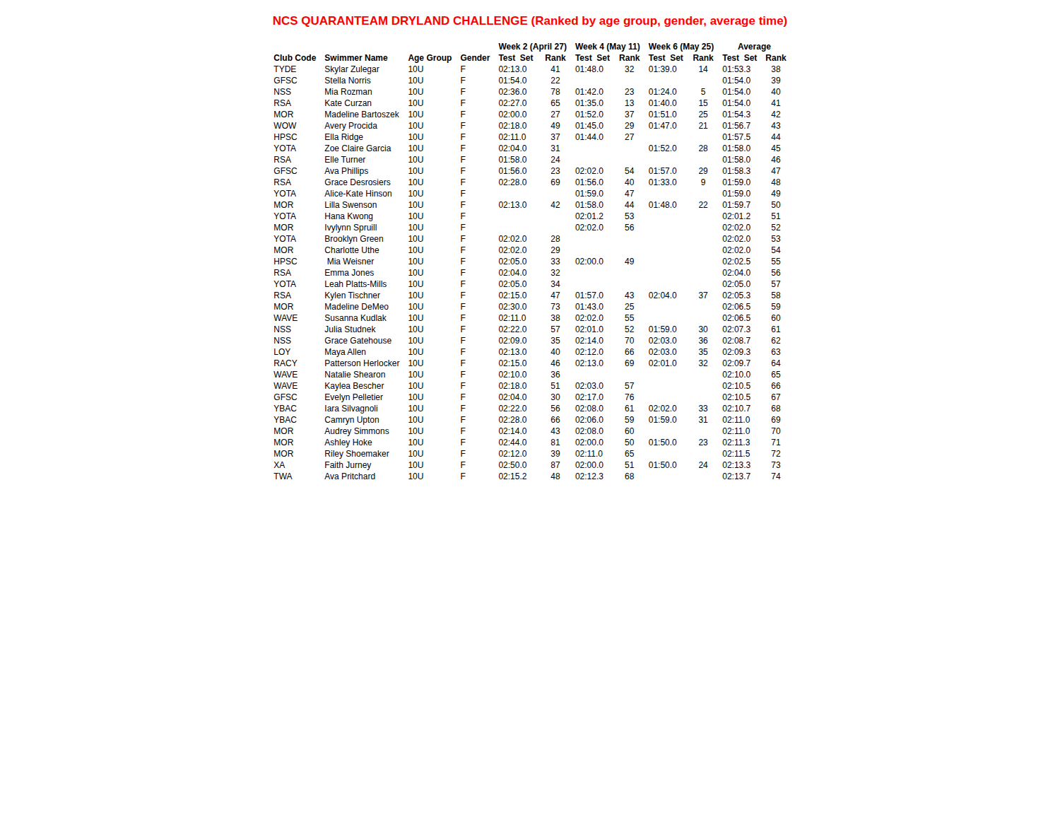NCS QUARANTEAM DRYLAND CHALLENGE (Ranked by age group, gender, average time)
| | Week 2 (April 27) | Week 4 (May 11) | Week 6 (May 25) | Average |
| --- | --- | --- | --- | --- |
| Club Code | Swimmer Name | Age Group | Gender | Test Set | Rank | Test Set | Rank | Test Set | Rank | Test Set | Rank |
| TYDE | Skylar Zulegar | 10U | F | 02:13.0 | 41 | 01:48.0 | 32 | 01:39.0 | 14 | 01:53.3 | 38 |
| GFSC | Stella Norris | 10U | F | 01:54.0 | 22 | | | | | 01:54.0 | 39 |
| NSS | Mia Rozman | 10U | F | 02:36.0 | 78 | 01:42.0 | 23 | 01:24.0 | 5 | 01:54.0 | 40 |
| RSA | Kate Curzan | 10U | F | 02:27.0 | 65 | 01:35.0 | 13 | 01:40.0 | 15 | 01:54.0 | 41 |
| MOR | Madeline Bartoszek | 10U | F | 02:00.0 | 27 | 01:52.0 | 37 | 01:51.0 | 25 | 01:54.3 | 42 |
| WOW | Avery Procida | 10U | F | 02:18.0 | 49 | 01:45.0 | 29 | 01:47.0 | 21 | 01:56.7 | 43 |
| HPSC | Ella Ridge | 10U | F | 02:11.0 | 37 | 01:44.0 | 27 | | | 01:57.5 | 44 |
| YOTA | Zoe Claire Garcia | 10U | F | 02:04.0 | 31 | | | 01:52.0 | 28 | 01:58.0 | 45 |
| RSA | Elle Turner | 10U | F | 01:58.0 | 24 | | | | | 01:58.0 | 46 |
| GFSC | Ava Phillips | 10U | F | 01:56.0 | 23 | 02:02.0 | 54 | 01:57.0 | 29 | 01:58.3 | 47 |
| RSA | Grace Desrosiers | 10U | F | 02:28.0 | 69 | 01:56.0 | 40 | 01:33.0 | 9 | 01:59.0 | 48 |
| YOTA | Alice-Kate Hinson | 10U | F | | | 01:59.0 | 47 | | | 01:59.0 | 49 |
| MOR | Lilla Swenson | 10U | F | 02:13.0 | 42 | 01:58.0 | 44 | 01:48.0 | 22 | 01:59.7 | 50 |
| YOTA | Hana Kwong | 10U | F | | | 02:01.2 | 53 | | | 02:01.2 | 51 |
| MOR | Ivylynn Spruill | 10U | F | | | 02:02.0 | 56 | | | 02:02.0 | 52 |
| YOTA | Brooklyn Green | 10U | F | 02:02.0 | 28 | | | | | 02:02.0 | 53 |
| MOR | Charlotte Uthe | 10U | F | 02:02.0 | 29 | | | | | 02:02.0 | 54 |
| HPSC | Mia Weisner | 10U | F | 02:05.0 | 33 | 02:00.0 | 49 | | | 02:02.5 | 55 |
| RSA | Emma Jones | 10U | F | 02:04.0 | 32 | | | | | 02:04.0 | 56 |
| YOTA | Leah Platts-Mills | 10U | F | 02:05.0 | 34 | | | | | 02:05.0 | 57 |
| RSA | Kylen Tischner | 10U | F | 02:15.0 | 47 | 01:57.0 | 43 | 02:04.0 | 37 | 02:05.3 | 58 |
| MOR | Madeline DeMeo | 10U | F | 02:30.0 | 73 | 01:43.0 | 25 | | | 02:06.5 | 59 |
| WAVE | Susanna Kudlak | 10U | F | 02:11.0 | 38 | 02:02.0 | 55 | | | 02:06.5 | 60 |
| NSS | Julia Studnek | 10U | F | 02:22.0 | 57 | 02:01.0 | 52 | 01:59.0 | 30 | 02:07.3 | 61 |
| NSS | Grace Gatehouse | 10U | F | 02:09.0 | 35 | 02:14.0 | 70 | 02:03.0 | 36 | 02:08.7 | 62 |
| LOY | Maya Allen | 10U | F | 02:13.0 | 40 | 02:12.0 | 66 | 02:03.0 | 35 | 02:09.3 | 63 |
| RACY | Patterson Herlocker | 10U | F | 02:15.0 | 46 | 02:13.0 | 69 | 02:01.0 | 32 | 02:09.7 | 64 |
| WAVE | Natalie Shearon | 10U | F | 02:10.0 | 36 | | | | | 02:10.0 | 65 |
| WAVE | Kaylea Bescher | 10U | F | 02:18.0 | 51 | 02:03.0 | 57 | | | 02:10.5 | 66 |
| GFSC | Evelyn Pelletier | 10U | F | 02:04.0 | 30 | 02:17.0 | 76 | | | 02:10.5 | 67 |
| YBAC | Iara Silvagnoli | 10U | F | 02:22.0 | 56 | 02:08.0 | 61 | 02:02.0 | 33 | 02:10.7 | 68 |
| YBAC | Camryn Upton | 10U | F | 02:28.0 | 66 | 02:06.0 | 59 | 01:59.0 | 31 | 02:11.0 | 69 |
| MOR | Audrey Simmons | 10U | F | 02:14.0 | 43 | 02:08.0 | 60 | | | 02:11.0 | 70 |
| MOR | Ashley Hoke | 10U | F | 02:44.0 | 81 | 02:00.0 | 50 | 01:50.0 | 23 | 02:11.3 | 71 |
| MOR | Riley Shoemaker | 10U | F | 02:12.0 | 39 | 02:11.0 | 65 | | | 02:11.5 | 72 |
| XA | Faith Jurney | 10U | F | 02:50.0 | 87 | 02:00.0 | 51 | 01:50.0 | 24 | 02:13.3 | 73 |
| TWA | Ava Pritchard | 10U | F | 02:15.2 | 48 | 02:12.3 | 68 | | | 02:13.7 | 74 |